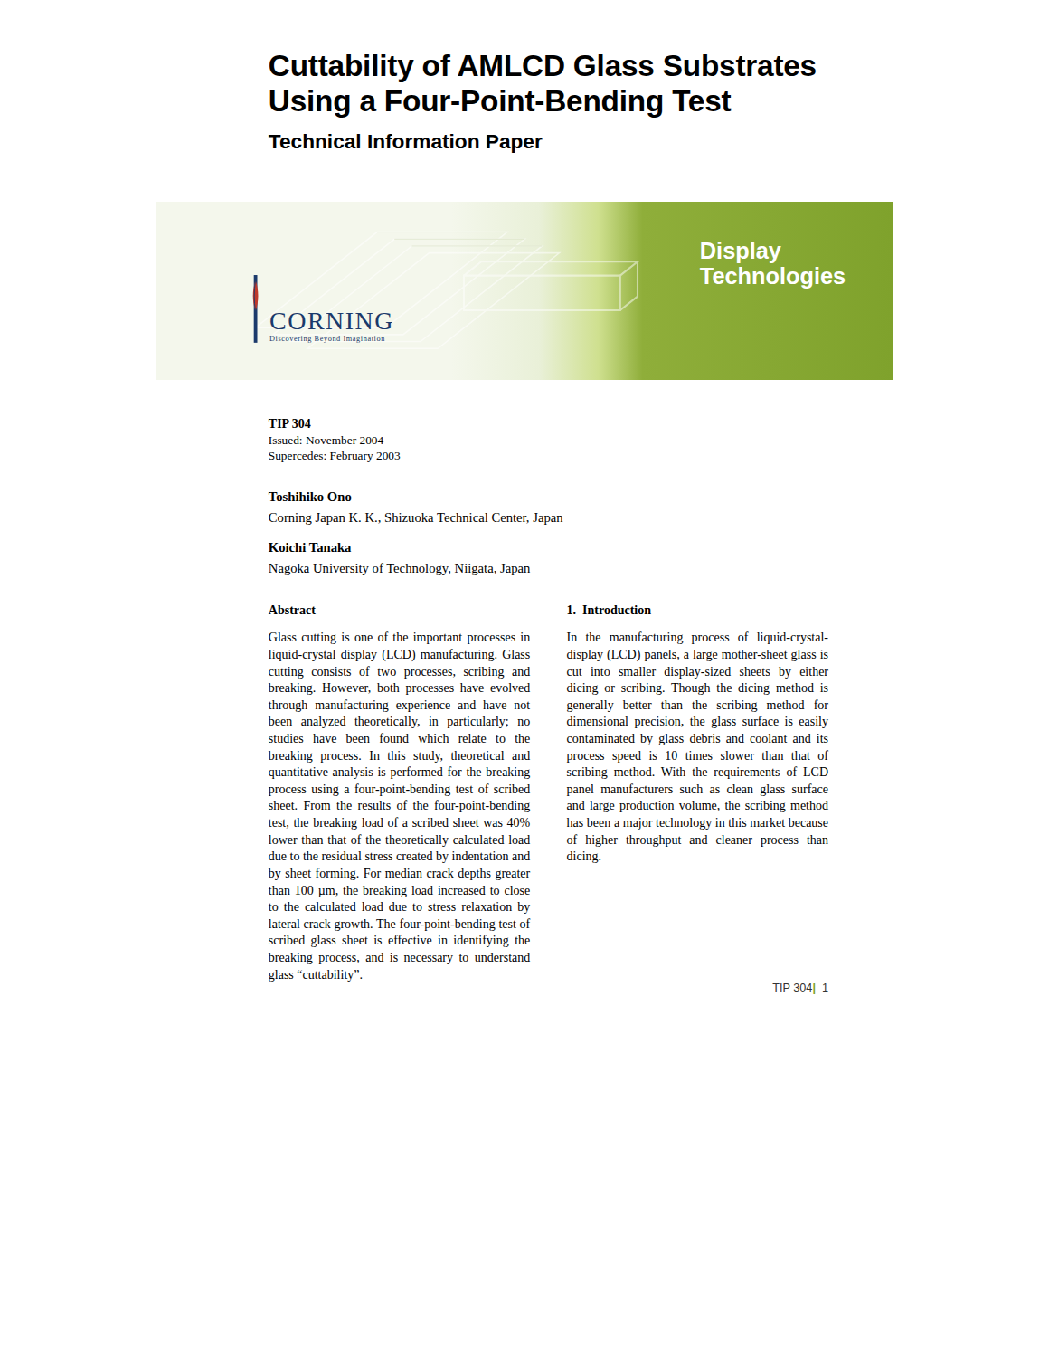Cuttability of AMLCD Glass Substrates
Using a Four-Point-Bending Test
Technical Information Paper
Display
Technologies
CORNING
Discovering Beyond Imagination
TIP 304
Issued: November 2004
Supercedes: February 2003
Toshihiko Ono
Corning Japan K. K., Shizuoka Technical Center, Japan
Koichi Tanaka
Nagoka University of Technology, Niigata, Japan
Abstract
Glass cutting is one of the important processes in liquid-crystal display (LCD) manufacturing. Glass cutting consists of two processes, scribing and breaking. However, both processes have evolved through manufacturing experience and have not been analyzed theoretically, in particularly; no studies have been found which relate to the breaking process. In this study, theoretical and quantitative analysis is performed for the breaking process using a four-point-bending test of scribed sheet. From the results of the four-point-bending test, the breaking load of a scribed sheet was 40% lower than that of the theoretically calculated load due to the residual stress created by indentation and by sheet forming. For median crack depths greater than 100 µm, the breaking load increased to close to the calculated load due to stress relaxation by lateral crack growth. The four-point-bending test of scribed glass sheet is effective in identifying the breaking process, and is necessary to understand glass “cuttability”.
1. Introduction
In the manufacturing process of liquid-crystal-display (LCD) panels, a large mother-sheet glass is cut into smaller display-sized sheets by either dicing or scribing. Though the dicing method is generally better than the scribing method for dimensional precision, the glass surface is easily contaminated by glass debris and coolant and its process speed is 10 times slower than that of scribing method. With the requirements of LCD panel manufacturers such as clean glass surface and large production volume, the scribing method has been a major technology in this market because of higher throughput and cleaner process than dicing.
TIP 304| 1